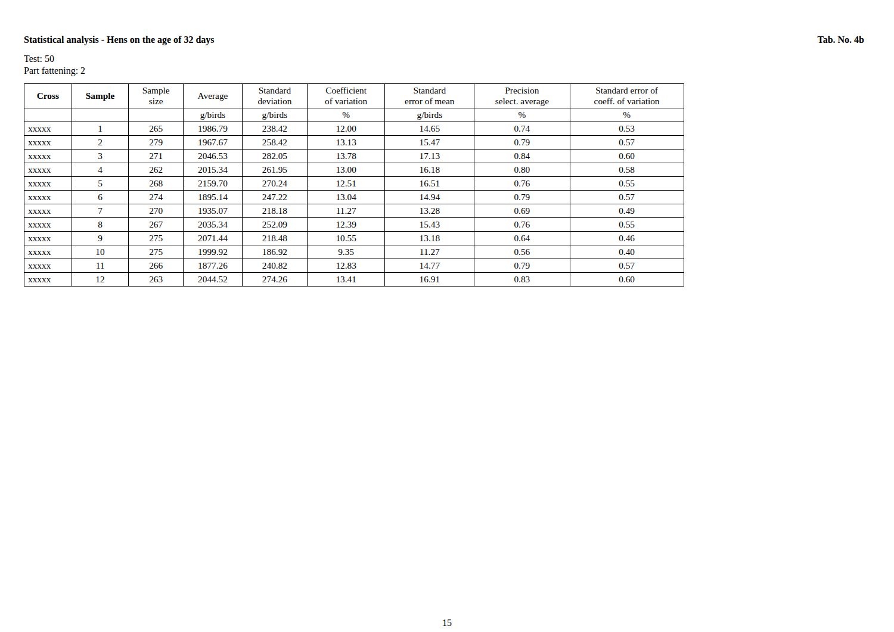Statistical analysis - Hens on the age of 32 days
Tab. No. 4b
Test: 50
Part fattening: 2
| Cross | Sample | Sample size | Average | Standard deviation | Coefficient of variation | Standard error of mean | Precision select. average | Standard error of coeff. of variation |
| --- | --- | --- | --- | --- | --- | --- | --- | --- |
| | | | g/birds | g/birds | % | g/birds | % | % |
| xxxxx | 1 | 265 | 1986.79 | 238.42 | 12.00 | 14.65 | 0.74 | 0.53 |
| xxxxx | 2 | 279 | 1967.67 | 258.42 | 13.13 | 15.47 | 0.79 | 0.57 |
| xxxxx | 3 | 271 | 2046.53 | 282.05 | 13.78 | 17.13 | 0.84 | 0.60 |
| xxxxx | 4 | 262 | 2015.34 | 261.95 | 13.00 | 16.18 | 0.80 | 0.58 |
| xxxxx | 5 | 268 | 2159.70 | 270.24 | 12.51 | 16.51 | 0.76 | 0.55 |
| xxxxx | 6 | 274 | 1895.14 | 247.22 | 13.04 | 14.94 | 0.79 | 0.57 |
| xxxxx | 7 | 270 | 1935.07 | 218.18 | 11.27 | 13.28 | 0.69 | 0.49 |
| xxxxx | 8 | 267 | 2035.34 | 252.09 | 12.39 | 15.43 | 0.76 | 0.55 |
| xxxxx | 9 | 275 | 2071.44 | 218.48 | 10.55 | 13.18 | 0.64 | 0.46 |
| xxxxx | 10 | 275 | 1999.92 | 186.92 | 9.35 | 11.27 | 0.56 | 0.40 |
| xxxxx | 11 | 266 | 1877.26 | 240.82 | 12.83 | 14.77 | 0.79 | 0.57 |
| xxxxx | 12 | 263 | 2044.52 | 274.26 | 13.41 | 16.91 | 0.83 | 0.60 |
15